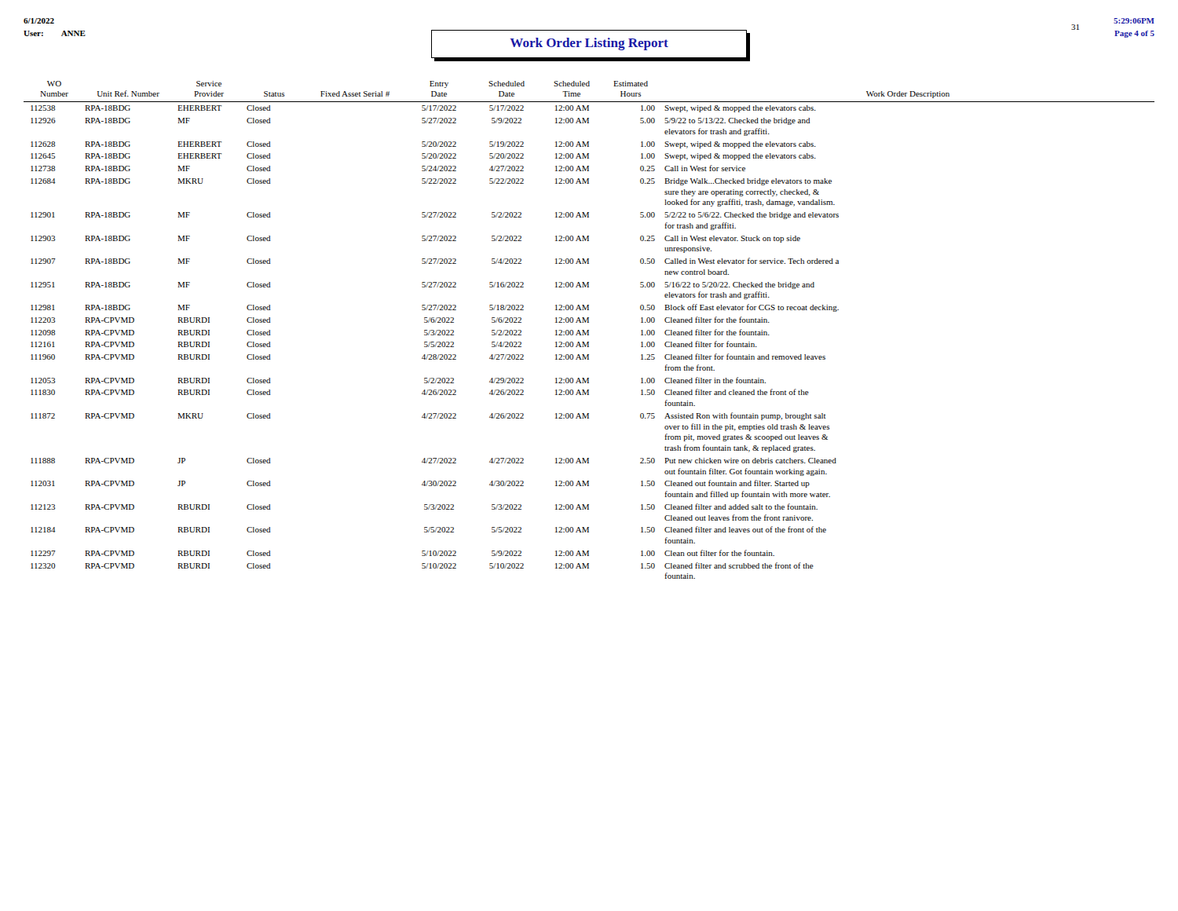6/1/2022
User: ANNE
Work Order Listing Report
31
5:29:06PM
Page 4 of 5
| WO Number | Unit Ref. Number | Service Provider | Status | Fixed Asset Serial # | Entry Date | Scheduled Date | Scheduled Time | Estimated Hours | Work Order Description |
| --- | --- | --- | --- | --- | --- | --- | --- | --- | --- |
| 112538 | RPA-18BDG | EHERBERT | Closed | | 5/17/2022 | 5/17/2022 | 12:00 AM | 1.00 | Swept, wiped & mopped the elevators cabs. |
| 112926 | RPA-18BDG | MF | Closed | | 5/27/2022 | 5/9/2022 | 12:00 AM | 5.00 | 5/9/22 to 5/13/22. Checked the bridge and elevators for trash and graffiti. |
| 112628 | RPA-18BDG | EHERBERT | Closed | | 5/20/2022 | 5/19/2022 | 12:00 AM | 1.00 | Swept, wiped & mopped the elevators cabs. |
| 112645 | RPA-18BDG | EHERBERT | Closed | | 5/20/2022 | 5/20/2022 | 12:00 AM | 1.00 | Swept, wiped & mopped the elevators cabs. |
| 112738 | RPA-18BDG | MF | Closed | | 5/24/2022 | 4/27/2022 | 12:00 AM | 0.25 | Call in West for service |
| 112684 | RPA-18BDG | MKRU | Closed | | 5/22/2022 | 5/22/2022 | 12:00 AM | 0.25 | Bridge Walk...Checked bridge elevators to make sure they are operating correctly, checked, & looked for any graffiti, trash, damage, vandalism. |
| 112901 | RPA-18BDG | MF | Closed | | 5/27/2022 | 5/2/2022 | 12:00 AM | 5.00 | 5/2/22 to 5/6/22. Checked the bridge and elevators for trash and graffiti. |
| 112903 | RPA-18BDG | MF | Closed | | 5/27/2022 | 5/2/2022 | 12:00 AM | 0.25 | Call in West elevator. Stuck on top side unresponsive. |
| 112907 | RPA-18BDG | MF | Closed | | 5/27/2022 | 5/4/2022 | 12:00 AM | 0.50 | Called in West elevator for service. Tech ordered a new control board. |
| 112951 | RPA-18BDG | MF | Closed | | 5/27/2022 | 5/16/2022 | 12:00 AM | 5.00 | 5/16/22 to 5/20/22. Checked the bridge and elevators for trash and graffiti. |
| 112981 | RPA-18BDG | MF | Closed | | 5/27/2022 | 5/18/2022 | 12:00 AM | 0.50 | Block off East elevator for CGS to recoat decking. |
| 112203 | RPA-CPVMD | RBURDI | Closed | | 5/6/2022 | 5/6/2022 | 12:00 AM | 1.00 | Cleaned filter for the fountain. |
| 112098 | RPA-CPVMD | RBURDI | Closed | | 5/3/2022 | 5/2/2022 | 12:00 AM | 1.00 | Cleaned filter for the fountain. |
| 112161 | RPA-CPVMD | RBURDI | Closed | | 5/5/2022 | 5/4/2022 | 12:00 AM | 1.00 | Cleaned filter for fountain. |
| 111960 | RPA-CPVMD | RBURDI | Closed | | 4/28/2022 | 4/27/2022 | 12:00 AM | 1.25 | Cleaned filter for fountain and removed leaves from the front. |
| 112053 | RPA-CPVMD | RBURDI | Closed | | 5/2/2022 | 4/29/2022 | 12:00 AM | 1.00 | Cleaned filter in the fountain. |
| 111830 | RPA-CPVMD | RBURDI | Closed | | 4/26/2022 | 4/26/2022 | 12:00 AM | 1.50 | Cleaned filter and cleaned the front of the fountain. |
| 111872 | RPA-CPVMD | MKRU | Closed | | 4/27/2022 | 4/26/2022 | 12:00 AM | 0.75 | Assisted Ron with fountain pump, brought salt over to fill in the pit, empties old trash & leaves from pit, moved grates & scooped out leaves & trash from fountain tank, & replaced grates. |
| 111888 | RPA-CPVMD | JP | Closed | | 4/27/2022 | 4/27/2022 | 12:00 AM | 2.50 | Put new chicken wire on debris catchers. Cleaned out fountain filter. Got fountain working again. |
| 112031 | RPA-CPVMD | JP | Closed | | 4/30/2022 | 4/30/2022 | 12:00 AM | 1.50 | Cleaned out fountain and filter. Started up fountain and filled up fountain with more water. |
| 112123 | RPA-CPVMD | RBURDI | Closed | | 5/3/2022 | 5/3/2022 | 12:00 AM | 1.50 | Cleaned filter and added salt to the fountain. Cleaned out leaves from the front ranivore. |
| 112184 | RPA-CPVMD | RBURDI | Closed | | 5/5/2022 | 5/5/2022 | 12:00 AM | 1.50 | Cleaned filter and leaves out of the front of the fountain. |
| 112297 | RPA-CPVMD | RBURDI | Closed | | 5/10/2022 | 5/9/2022 | 12:00 AM | 1.00 | Clean out filter for the fountain. |
| 112320 | RPA-CPVMD | RBURDI | Closed | | 5/10/2022 | 5/10/2022 | 12:00 AM | 1.50 | Cleaned filter and scrubbed the front of the fountain. |